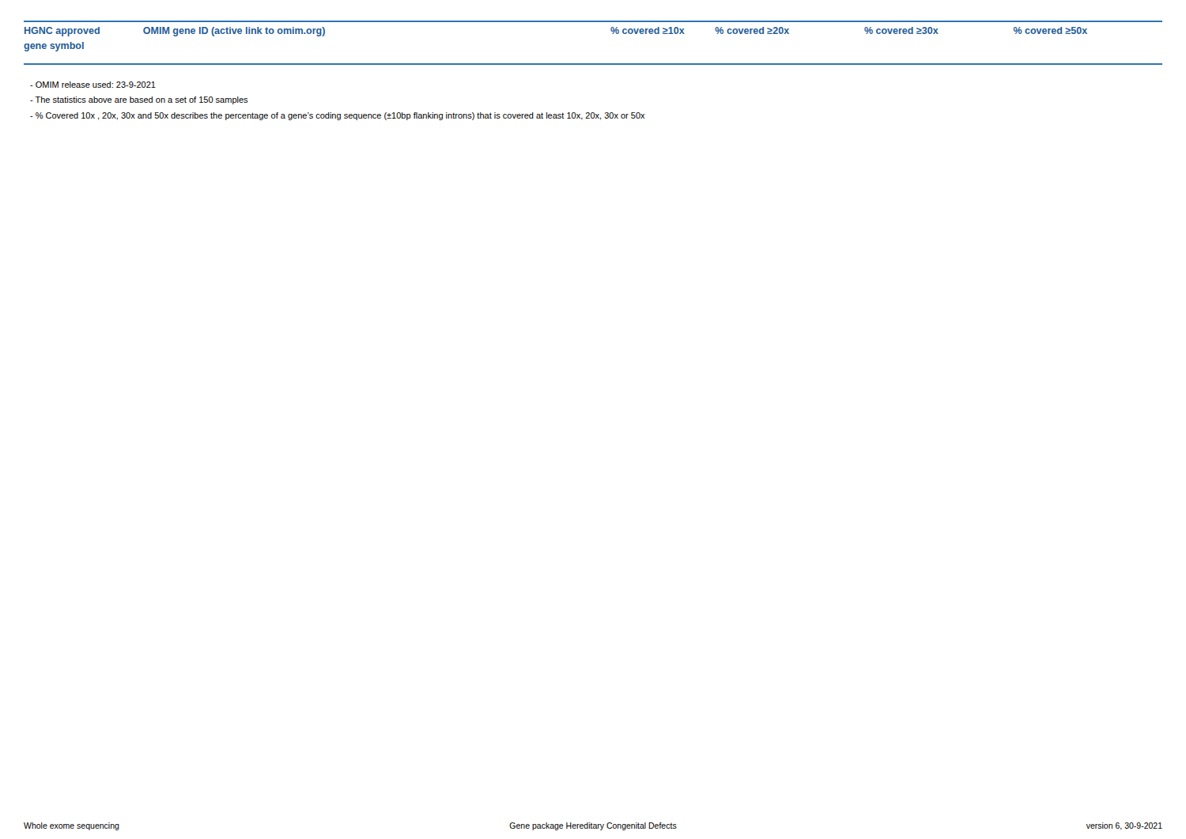| HGNC approved | OMIM gene ID (active link to omim.org) | % covered ≥10x | % covered ≥20x | % covered ≥30x | % covered ≥50x |
| gene symbol | | | | | |
- OMIM release used: 23-9-2021
- The statistics above are based on a set of 150 samples
- % Covered 10x , 20x, 30x and 50x describes the percentage of a gene’s coding sequence (±10bp flanking introns) that is covered at least 10x, 20x, 30x or 50x
Whole exome sequencing
Gene package Hereditary Congenital Defects
version 6, 30-9-2021